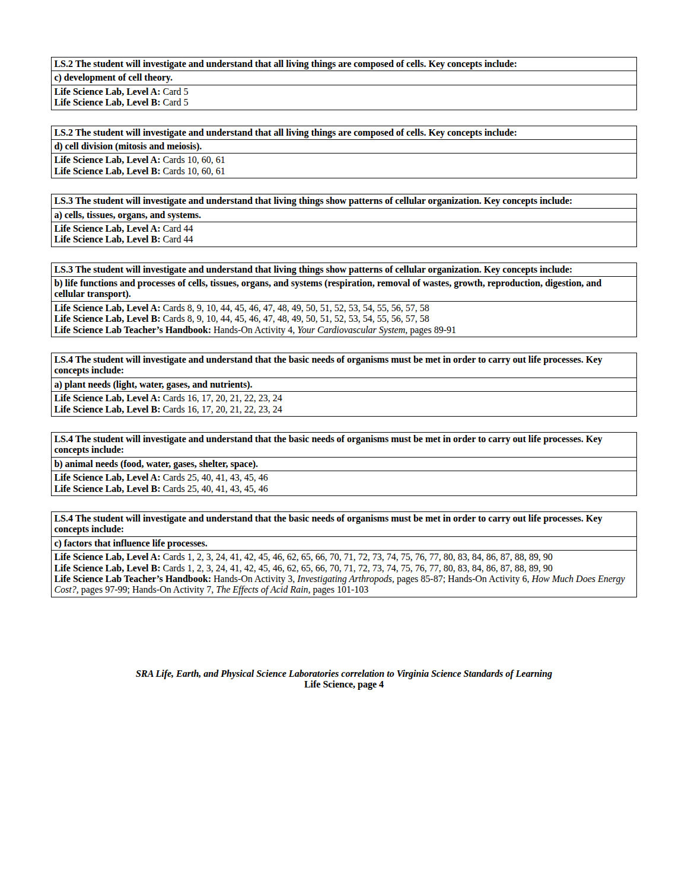| LS.2 The student will investigate and understand that all living things are composed of cells. Key concepts include: |
| c) development of cell theory. |
| Life Science Lab, Level A: Card 5 Life Science Lab, Level B: Card 5 |
| LS.2 The student will investigate and understand that all living things are composed of cells. Key concepts include: |
| d) cell division (mitosis and meiosis). |
| Life Science Lab, Level A: Cards 10, 60, 61 Life Science Lab, Level B: Cards 10, 60, 61 |
| LS.3 The student will investigate and understand that living things show patterns of cellular organization. Key concepts include: |
| a) cells, tissues, organs, and systems. |
| Life Science Lab, Level A: Card 44 Life Science Lab, Level B: Card 44 |
| LS.3 The student will investigate and understand that living things show patterns of cellular organization. Key concepts include: |
| b) life functions and processes of cells, tissues, organs, and systems (respiration, removal of wastes, growth, reproduction, digestion, and cellular transport). |
| Life Science Lab, Level A: Cards 8, 9, 10, 44, 45, 46, 47, 48, 49, 50, 51, 52, 53, 54, 55, 56, 57, 58 Life Science Lab, Level B: Cards 8, 9, 10, 44, 45, 46, 47, 48, 49, 50, 51, 52, 53, 54, 55, 56, 57, 58 Life Science Lab Teacher’s Handbook: Hands-On Activity 4, Your Cardiovascular System, pages 89-91 |
| LS.4 The student will investigate and understand that the basic needs of organisms must be met in order to carry out life processes. Key concepts include: |
| a) plant needs (light, water, gases, and nutrients). |
| Life Science Lab, Level A: Cards 16, 17, 20, 21, 22, 23, 24 Life Science Lab, Level B: Cards 16, 17, 20, 21, 22, 23, 24 |
| LS.4 The student will investigate and understand that the basic needs of organisms must be met in order to carry out life processes. Key concepts include: |
| b) animal needs (food, water, gases, shelter, space). |
| Life Science Lab, Level A: Cards 25, 40, 41, 43, 45, 46 Life Science Lab, Level B: Cards 25, 40, 41, 43, 45, 46 |
| LS.4 The student will investigate and understand that the basic needs of organisms must be met in order to carry out life processes. Key concepts include: |
| c) factors that influence life processes. |
| Life Science Lab, Level A: Cards 1, 2, 3, 24, 41, 42, 45, 46, 62, 65, 66, 70, 71, 72, 73, 74, 75, 76, 77, 80, 83, 84, 86, 87, 88, 89, 90 Life Science Lab, Level B: Cards 1, 2, 3, 24, 41, 42, 45, 46, 62, 65, 66, 70, 71, 72, 73, 74, 75, 76, 77, 80, 83, 84, 86, 87, 88, 89, 90 Life Science Lab Teacher’s Handbook: Hands-On Activity 3, Investigating Arthropods, pages 85-87; Hands-On Activity 6, How Much Does Energy Cost?, pages 97-99; Hands-On Activity 7, The Effects of Acid Rain, pages 101-103 |
SRA Life, Earth, and Physical Science Laboratories correlation to Virginia Science Standards of Learning
Life Science, page 4